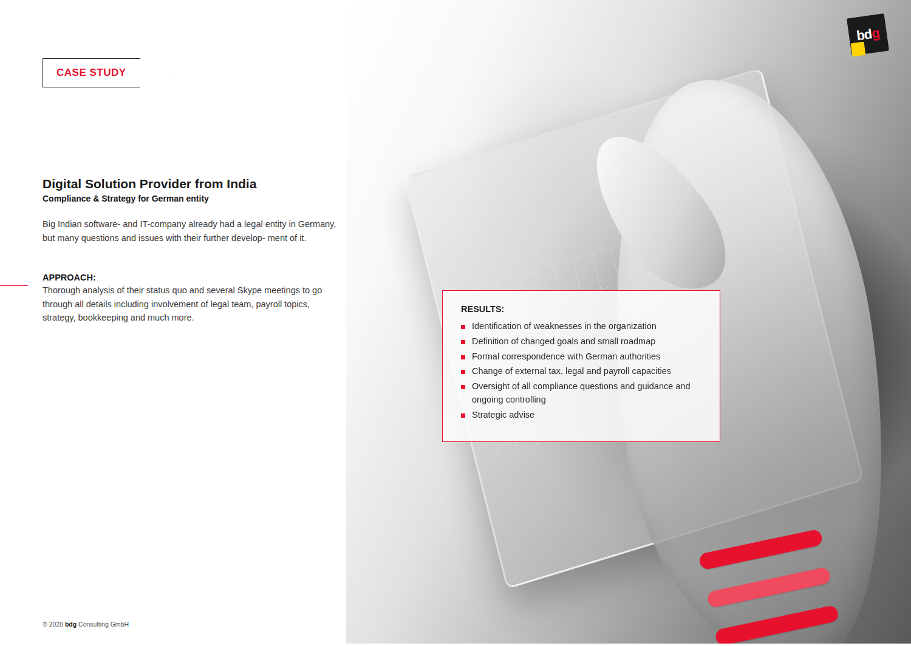bdg
CASE STUDY
Digital Solution Provider from India
Compliance & Strategy for German entity
Big Indian software- and IT-company already had a legal entity in Germany, but many questions and issues with their further develop- ment of it.
APPROACH:
Thorough analysis of their status quo and several Skype meetings to go through all details including involvement of legal team, payroll topics, strategy, bookkeeping and much more.
RESULTS:
Identification of weaknesses in the organization
Definition of changed goals and small roadmap
Formal correspondence with German authorities
Change of external tax, legal and payroll capacities
Oversight of all compliance questions and guidance and ongoing controlling
Strategic advise
® 2020 bdg Consulting GmbH